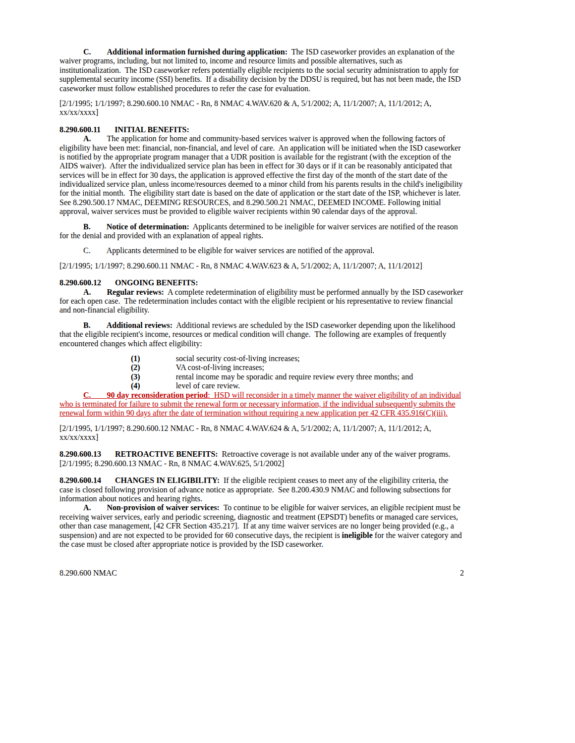C. Additional information furnished during application: The ISD caseworker provides an explanation of the waiver programs, including, but not limited to, income and resource limits and possible alternatives, such as institutionalization. The ISD caseworker refers potentially eligible recipients to the social security administration to apply for supplemental security income (SSI) benefits. If a disability decision by the DDSU is required, but has not been made, the ISD caseworker must follow established procedures to refer the case for evaluation.
[2/1/1995; 1/1/1997; 8.290.600.10 NMAC - Rn, 8 NMAC 4.WAV.620 & A, 5/1/2002; A, 11/1/2007; A, 11/1/2012; A, xx/xx/xxxx]
8.290.600.11 INITIAL BENEFITS:
A. The application for home and community-based services waiver is approved when the following factors of eligibility have been met: financial, non-financial, and level of care. An application will be initiated when the ISD caseworker is notified by the appropriate program manager that a UDR position is available for the registrant (with the exception of the AIDS waiver). After the individualized service plan has been in effect for 30 days or if it can be reasonably anticipated that services will be in effect for 30 days, the application is approved effective the first day of the month of the start date of the individualized service plan, unless income/resources deemed to a minor child from his parents results in the child's ineligibility for the initial month. The eligibility start date is based on the date of application or the start date of the ISP, whichever is later. See 8.290.500.17 NMAC, DEEMING RESOURCES, and 8.290.500.21 NMAC, DEEMED INCOME. Following initial approval, waiver services must be provided to eligible waiver recipients within 90 calendar days of the approval.
B. Notice of determination: Applicants determined to be ineligible for waiver services are notified of the reason for the denial and provided with an explanation of appeal rights.
C. Applicants determined to be eligible for waiver services are notified of the approval.
[2/1/1995; 1/1/1997; 8.290.600.11 NMAC - Rn, 8 NMAC 4.WAV.623 & A, 5/1/2002; A, 11/1/2007; A, 11/1/2012]
8.290.600.12 ONGOING BENEFITS:
A. Regular reviews: A complete redetermination of eligibility must be performed annually by the ISD caseworker for each open case. The redetermination includes contact with the eligible recipient or his representative to review financial and non-financial eligibility.
B. Additional reviews: Additional reviews are scheduled by the ISD caseworker depending upon the likelihood that the eligible recipient's income, resources or medical condition will change. The following are examples of frequently encountered changes which affect eligibility:
(1) social security cost-of-living increases;
(2) VA cost-of-living increases;
(3) rental income may be sporadic and require review every three months; and
(4) level of care review.
C. 90 day reconsideration period: HSD will reconsider in a timely manner the waiver eligibility of an individual who is terminated for failure to submit the renewal form or necessary information, if the individual subsequently submits the renewal form within 90 days after the date of termination without requiring a new application per 42 CFR 435.916(C)(iii).
[2/1/1995, 1/1/1997; 8.290.600.12 NMAC - Rn, 8 NMAC 4.WAV.624 & A, 5/1/2002; A, 11/1/2007; A, 11/1/2012; A, xx/xx/xxxx]
8.290.600.13 RETROACTIVE BENEFITS: Retroactive coverage is not available under any of the waiver programs.
[2/1/1995; 8.290.600.13 NMAC - Rn, 8 NMAC 4.WAV.625, 5/1/2002]
8.290.600.14 CHANGES IN ELIGIBILITY: If the eligible recipient ceases to meet any of the eligibility criteria, the case is closed following provision of advance notice as appropriate. See 8.200.430.9 NMAC and following subsections for information about notices and hearing rights.
A. Non-provision of waiver services: To continue to be eligible for waiver services, an eligible recipient must be receiving waiver services, early and periodic screening, diagnostic and treatment (EPSDT) benefits or managed care services, other than case management, [42 CFR Section 435.217]. If at any time waiver services are no longer being provided (e.g., a suspension) and are not expected to be provided for 60 consecutive days, the recipient is ineligible for the waiver category and the case must be closed after appropriate notice is provided by the ISD caseworker.
8.290.600 NMAC 2